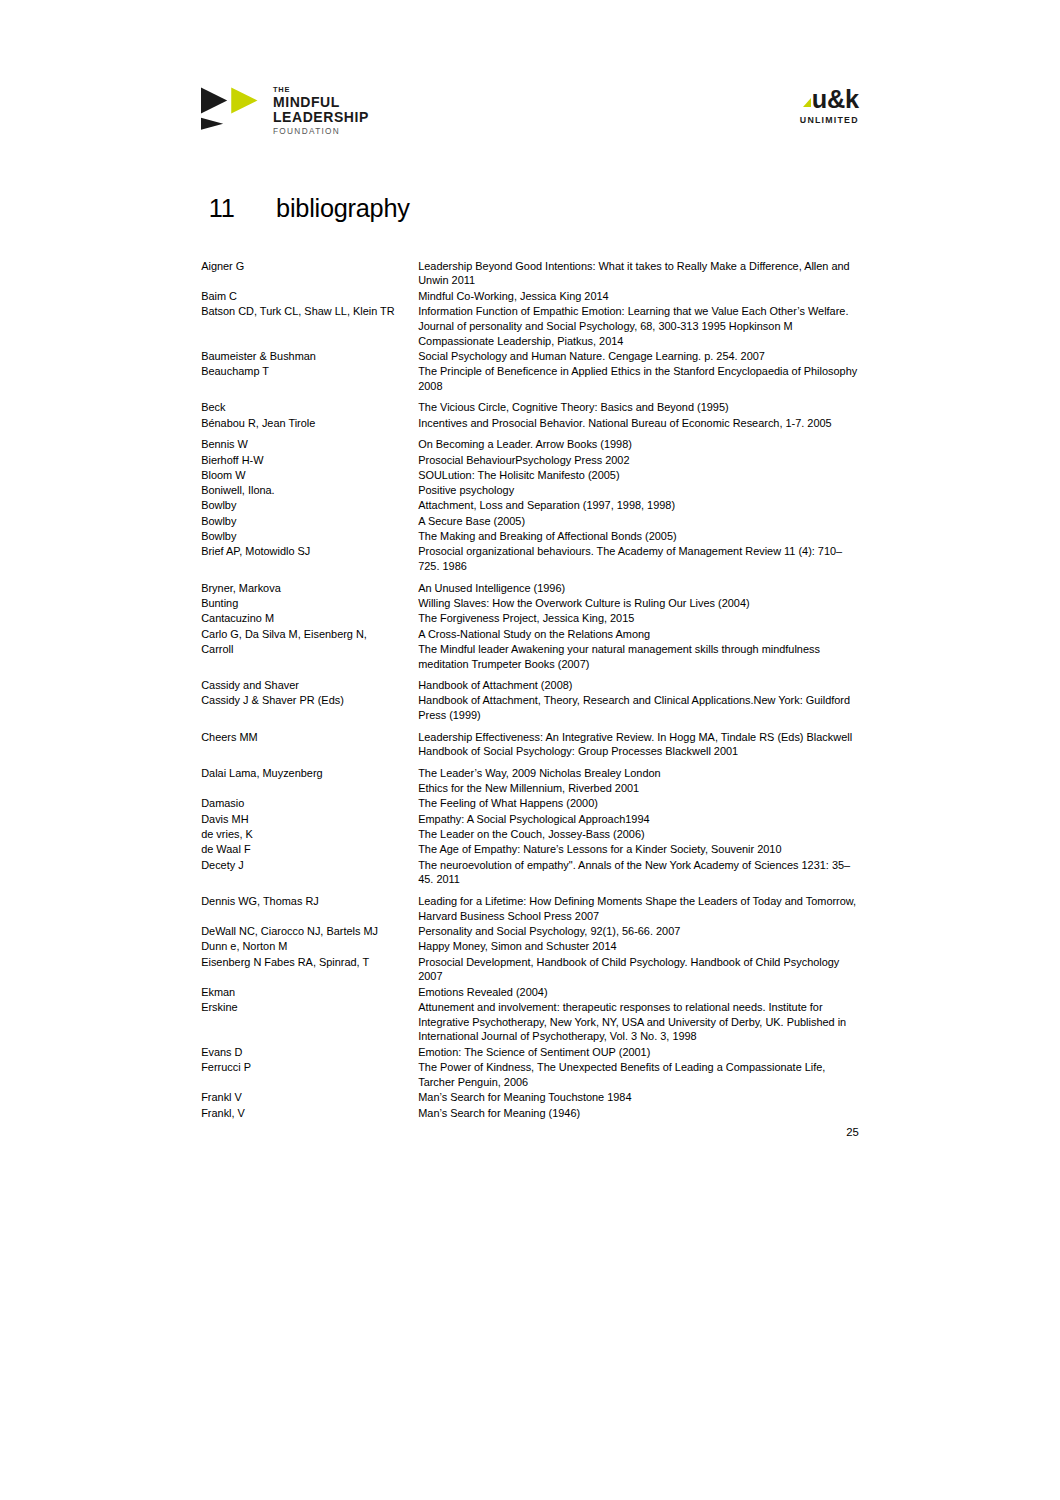THE MINDFUL LEADERSHIP FOUNDATION
u&k
UNLIMITED
11 bibliography
Aigner G
Leadership Beyond Good Intentions: What it takes to Really Make a Difference, Allen and Unwin 2011
Baim C
Mindful Co-Working, Jessica King 2014
Batson CD, Turk CL, Shaw LL, Klein TR
Information Function of Empathic Emotion: Learning that we Value Each Other’s Welfare. Journal of personality and Social Psychology, 68, 300-313 1995 Hopkinson M Compassionate Leadership, Piatkus, 2014
Baumeister & Bushman
Social Psychology and Human Nature. Cengage Learning. p. 254. 2007
Beauchamp T
The Principle of Beneficence in Applied Ethics in the Stanford Encyclopaedia of Philosophy 2008
Beck
The Vicious Circle, Cognitive Theory: Basics and Beyond (1995)
Bénabou R, Jean Tirole
Incentives and Prosocial Behavior. National Bureau of Economic Research, 1-7. 2005
Bennis W
On Becoming a Leader. Arrow Books (1998)
Bierhoff H-W
Prosocial BehaviourPsychology Press 2002
Bloom W
SOULution: The Holisitc Manifesto (2005)
Boniwell, Ilona.
Positive psychology
Bowlby
Attachment, Loss and Separation (1997, 1998, 1998)
Bowlby
A Secure Base (2005)
Bowlby
The Making and Breaking of Affectional Bonds (2005)
Brief AP, Motowidlo SJ
Prosocial organizational behaviours. The Academy of Management Review 11 (4): 710–725. 1986
Bryner, Markova
An Unused Intelligence (1996)
Bunting
Willing Slaves: How the Overwork Culture is Ruling Our Lives (2004)
Cantacuzino M
The Forgiveness Project, Jessica King, 2015
Carlo G, Da Silva M, Eisenberg N,
A Cross-National Study on the Relations Among
Carroll
The Mindful leader Awakening your natural management skills through mindfulness meditation Trumpeter Books (2007)
Cassidy and Shaver
Handbook of Attachment (2008)
Cassidy J & Shaver PR (Eds)
Handbook of Attachment, Theory, Research and Clinical Applications.New York: Guildford Press (1999)
Cheers MM
Leadership Effectiveness: An Integrative Review. In Hogg MA, Tindale RS (Eds) Blackwell Handbook of Social Psychology: Group Processes Blackwell 2001
Dalai Lama, Muyzenberg
The Leader’s Way, 2009 Nicholas Brealey London
Ethics for the New Millennium, Riverbed 2001
Damasio
The Feeling of What Happens (2000)
Davis MH
Empathy: A Social Psychological Approach1994
de vries, K
The Leader on the Couch, Jossey-Bass (2006)
de Waal F
The Age of Empathy: Nature’s Lessons for a Kinder Society, Souvenir 2010
Decety J
The neuroevolution of empathy". Annals of the New York Academy of Sciences 1231: 35–45. 2011
Dennis WG, Thomas RJ
Leading for a Lifetime: How Defining Moments Shape the Leaders of Today and Tomorrow, Harvard Business School Press 2007
DeWall NC, Ciarocco NJ, Bartels MJ
Personality and Social Psychology, 92(1), 56-66. 2007
Dunn e, Norton M
Happy Money, Simon and Schuster 2014
Eisenberg N Fabes RA, Spinrad, T
Prosocial Development, Handbook of Child Psychology. Handbook of Child Psychology 2007
Ekman
Emotions Revealed (2004)
Erskine
Attunement and involvement: therapeutic responses to relational needs. Institute for Integrative Psychotherapy, New York, NY, USA and University of Derby, UK. Published in International Journal of Psychotherapy, Vol. 3 No. 3, 1998
Evans D
Emotion: The Science of Sentiment OUP (2001)
Ferrucci P
The Power of Kindness, The Unexpected Benefits of Leading a Compassionate Life, Tarcher Penguin, 2006
Frankl V
Man’s Search for Meaning Touchstone 1984
Frankl, V
Man’s Search for Meaning (1946)
25